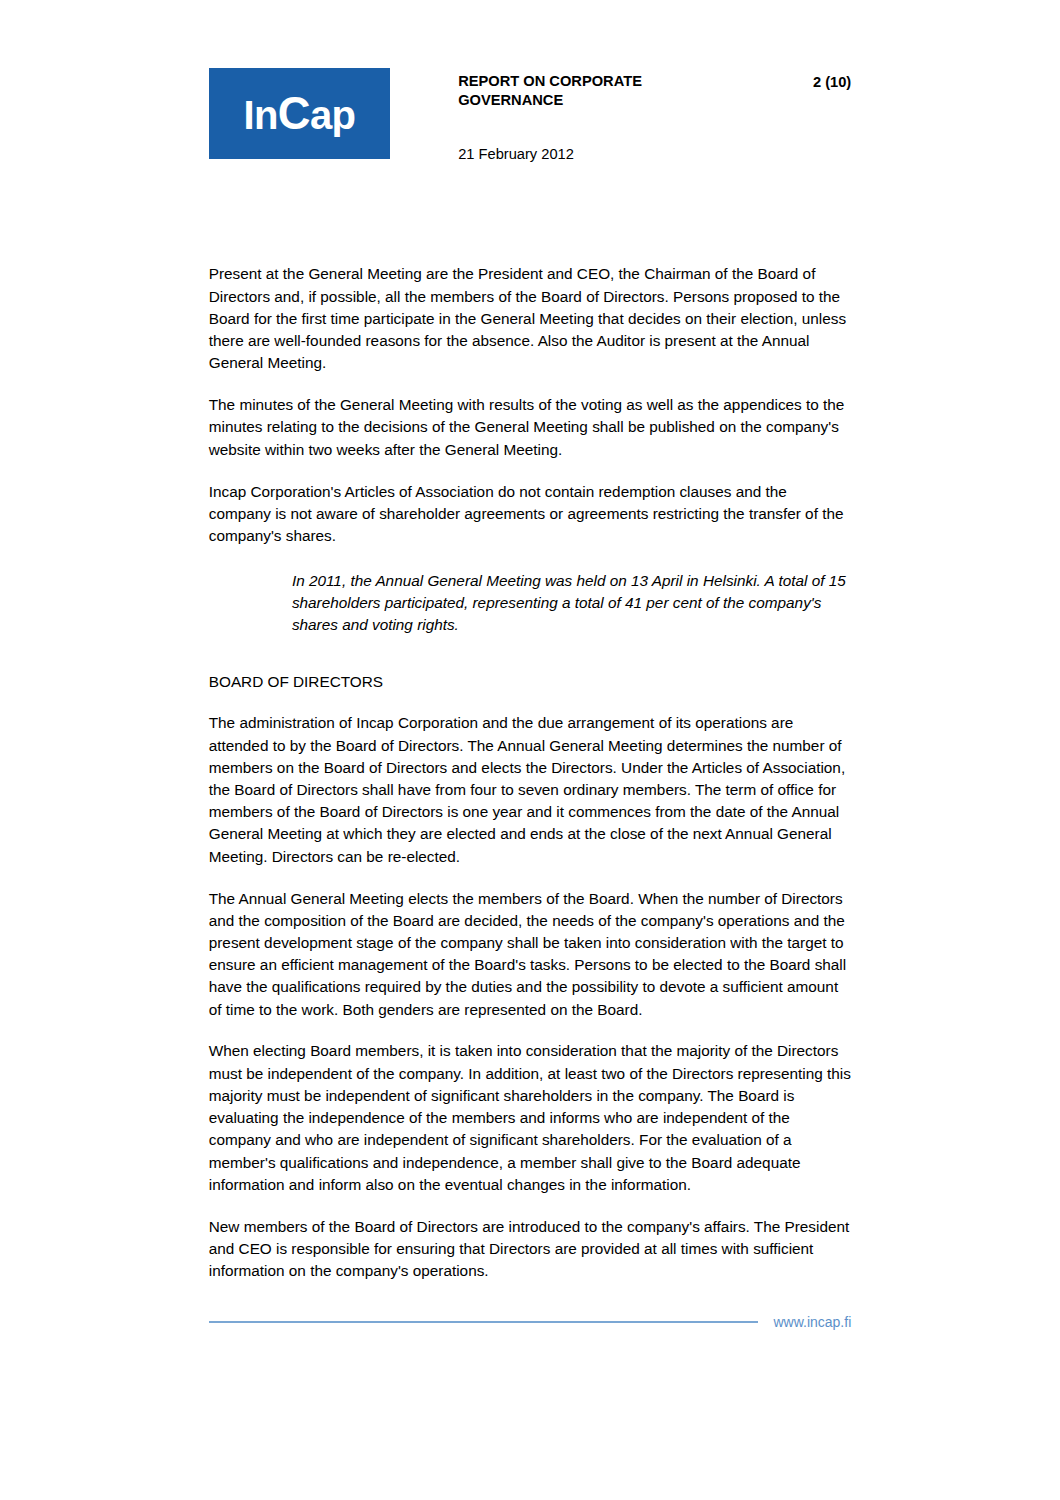InCap
REPORT ON CORPORATE GOVERNANCE
2 (10)
21 February 2012
Present at the General Meeting are the President and CEO, the Chairman of the Board of Directors and, if possible, all the members of the Board of Directors. Persons proposed to the Board for the first time participate in the General Meeting that decides on their election, unless there are well-founded reasons for the absence. Also the Auditor is present at the Annual General Meeting.
The minutes of the General Meeting with results of the voting as well as the appendices to the minutes relating to the decisions of the General Meeting shall be published on the company's website within two weeks after the General Meeting.
Incap Corporation's Articles of Association do not contain redemption clauses and the company is not aware of shareholder agreements or agreements restricting the transfer of the company's shares.
In 2011, the Annual General Meeting was held on 13 April in Helsinki. A total of 15 shareholders participated, representing a total of 41 per cent of the company's shares and voting rights.
BOARD OF DIRECTORS
The administration of Incap Corporation and the due arrangement of its operations are attended to by the Board of Directors. The Annual General Meeting determines the number of members on the Board of Directors and elects the Directors. Under the Articles of Association, the Board of Directors shall have from four to seven ordinary members. The term of office for members of the Board of Directors is one year and it commences from the date of the Annual General Meeting at which they are elected and ends at the close of the next Annual General Meeting. Directors can be re-elected.
The Annual General Meeting elects the members of the Board. When the number of Directors and the composition of the Board are decided, the needs of the company's operations and the present development stage of the company shall be taken into consideration with the target to ensure an efficient management of the Board's tasks. Persons to be elected to the Board shall have the qualifications required by the duties and the possibility to devote a sufficient amount of time to the work. Both genders are represented on the Board.
When electing Board members, it is taken into consideration that the majority of the Directors must be independent of the company. In addition, at least two of the Directors representing this majority must be independent of significant shareholders in the company. The Board is evaluating the independence of the members and informs who are independent of the company and who are independent of significant shareholders. For the evaluation of a member's qualifications and independence, a member shall give to the Board adequate information and inform also on the eventual changes in the information.
New members of the Board of Directors are introduced to the company's affairs. The President and CEO is responsible for ensuring that Directors are provided at all times with sufficient information on the company's operations.
www.incap.fi